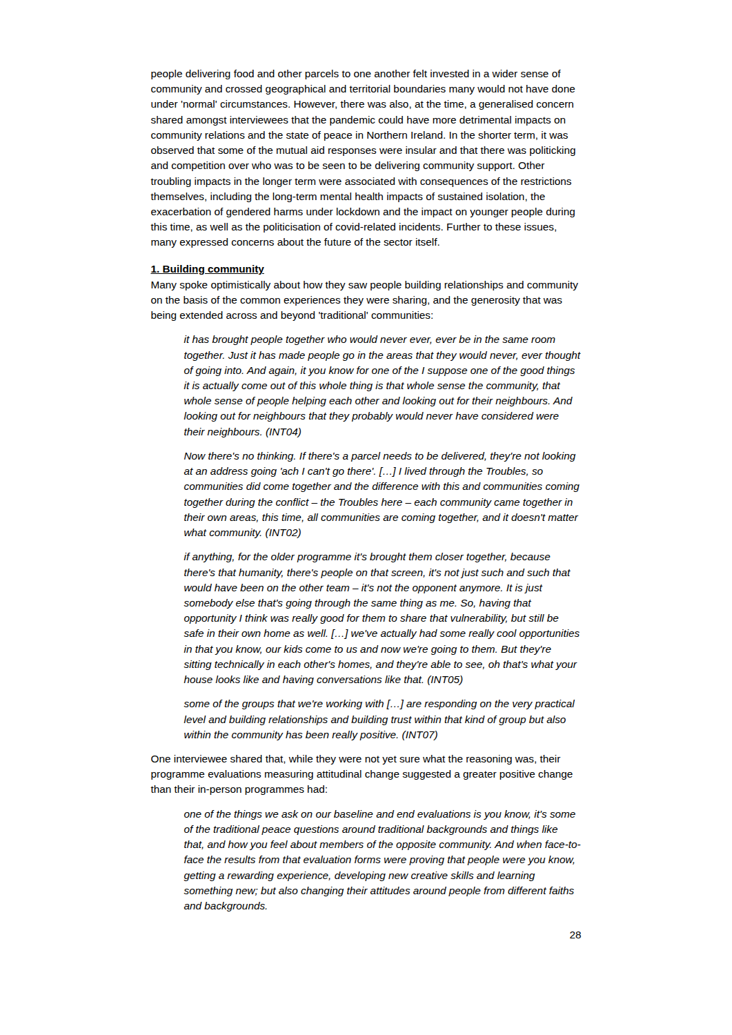people delivering food and other parcels to one another felt invested in a wider sense of community and crossed geographical and territorial boundaries many would not have done under 'normal' circumstances. However, there was also, at the time, a generalised concern shared amongst interviewees that the pandemic could have more detrimental impacts on community relations and the state of peace in Northern Ireland. In the shorter term, it was observed that some of the mutual aid responses were insular and that there was politicking and competition over who was to be seen to be delivering community support. Other troubling impacts in the longer term were associated with consequences of the restrictions themselves, including the long-term mental health impacts of sustained isolation, the exacerbation of gendered harms under lockdown and the impact on younger people during this time, as well as the politicisation of covid-related incidents. Further to these issues, many expressed concerns about the future of the sector itself.
1. Building community
Many spoke optimistically about how they saw people building relationships and community on the basis of the common experiences they were sharing, and the generosity that was being extended across and beyond 'traditional' communities:
it has brought people together who would never ever, ever be in the same room together. Just it has made people go in the areas that they would never, ever thought of going into. And again, it you know for one of the I suppose one of the good things it is actually come out of this whole thing is that whole sense the community, that whole sense of people helping each other and looking out for their neighbours. And looking out for neighbours that they probably would never have considered were their neighbours. (INT04)
Now there's no thinking. If there's a parcel needs to be delivered, they're not looking at an address going 'ach I can't go there'. […] I lived through the Troubles, so communities did come together and the difference with this and communities coming together during the conflict – the Troubles here – each community came together in their own areas, this time, all communities are coming together, and it doesn't matter what community. (INT02)
if anything, for the older programme it's brought them closer together, because there's that humanity, there's people on that screen, it's not just such and such that would have been on the other team – it's not the opponent anymore. It is just somebody else that's going through the same thing as me. So, having that opportunity I think was really good for them to share that vulnerability, but still be safe in their own home as well. […] we've actually had some really cool opportunities in that you know, our kids come to us and now we're going to them. But they're sitting technically in each other's homes, and they're able to see, oh that's what your house looks like and having conversations like that. (INT05)
some of the groups that we're working with […] are responding on the very practical level and building relationships and building trust within that kind of group but also within the community has been really positive. (INT07)
One interviewee shared that, while they were not yet sure what the reasoning was, their programme evaluations measuring attitudinal change suggested a greater positive change than their in-person programmes had:
one of the things we ask on our baseline and end evaluations is you know, it's some of the traditional peace questions around traditional backgrounds and things like that, and how you feel about members of the opposite community. And when face-to-face the results from that evaluation forms were proving that people were you know, getting a rewarding experience, developing new creative skills and learning something new; but also changing their attitudes around people from different faiths and backgrounds.
28